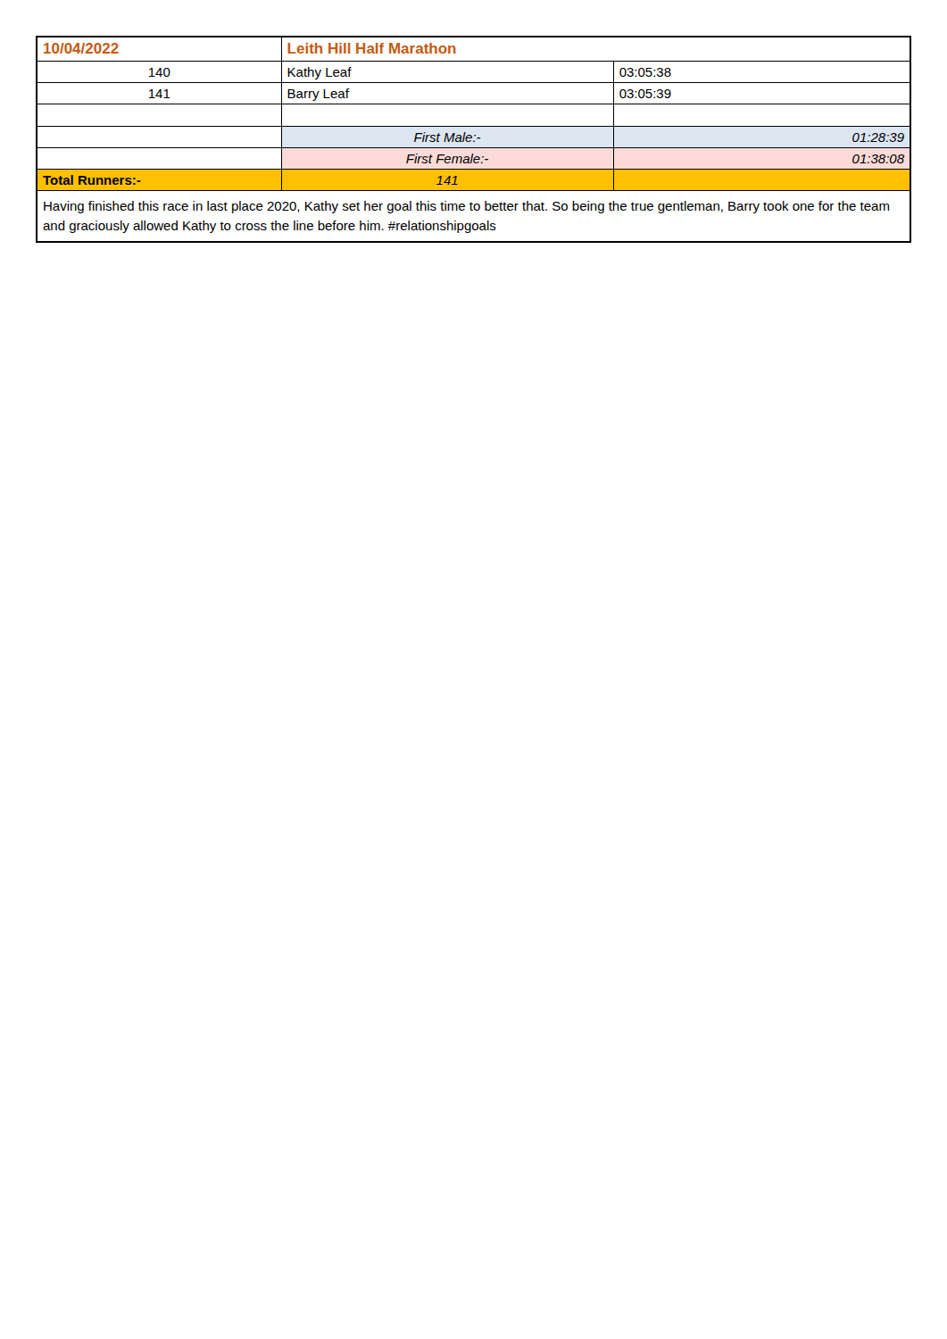| 10/04/2022 | Leith Hill Half Marathon |
| 140 | Kathy Leaf | 03:05:38 |
| 141 | Barry Leaf | 03:05:39 |
| | First Male:- | 01:28:39 |
| | First Female:- | 01:38:08 |
| Total Runners:- | 141 | |
| Having finished this race in last place 2020, Kathy set her goal this time to better that. So being the true gentleman, Barry took one for the team and graciously allowed Kathy to cross the line before him. #relationshipgoals |